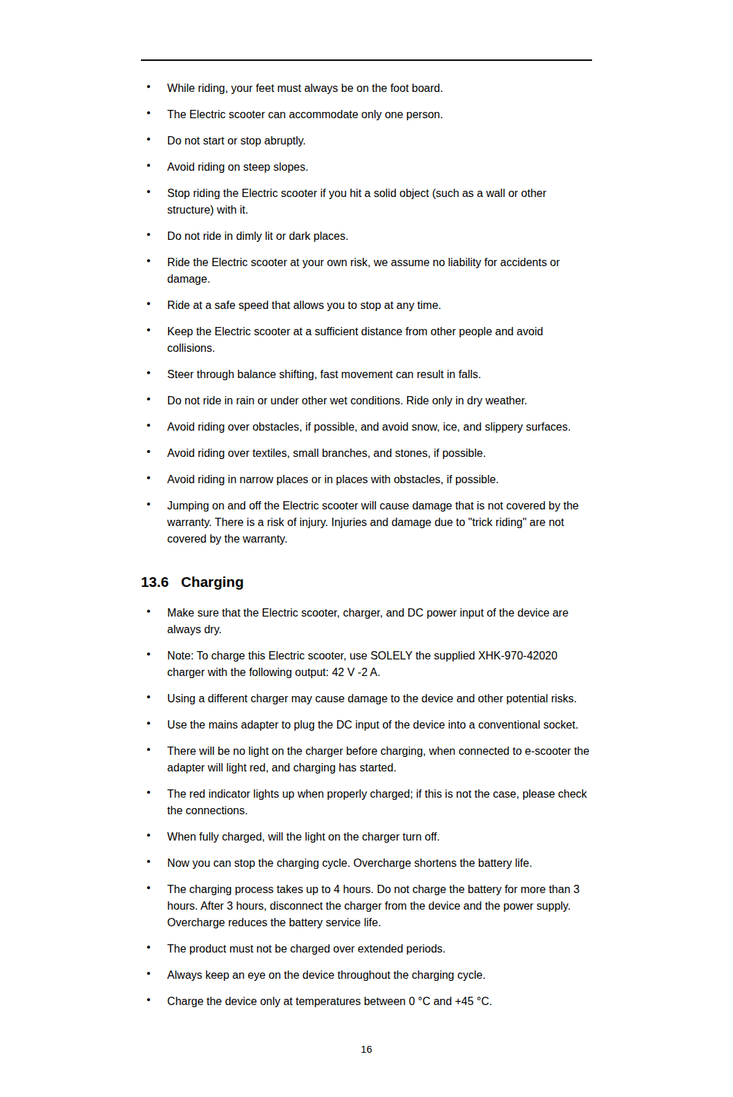While riding, your feet must always be on the foot board.
The Electric scooter can accommodate only one person.
Do not start or stop abruptly.
Avoid riding on steep slopes.
Stop riding the Electric scooter if you hit a solid object (such as a wall or other structure) with it.
Do not ride in dimly lit or dark places.
Ride the Electric scooter at your own risk, we assume no liability for accidents or damage.
Ride at a safe speed that allows you to stop at any time.
Keep the Electric scooter at a sufficient distance from other people and avoid collisions.
Steer through balance shifting, fast movement can result in falls.
Do not ride in rain or under other wet conditions. Ride only in dry weather.
Avoid riding over obstacles, if possible, and avoid snow, ice, and slippery surfaces.
Avoid riding over textiles, small branches, and stones, if possible.
Avoid riding in narrow places or in places with obstacles, if possible.
Jumping on and off the Electric scooter will cause damage that is not covered by the warranty. There is a risk of injury. Injuries and damage due to "trick riding" are not covered by the warranty.
13.6 Charging
Make sure that the Electric scooter, charger, and DC power input of the device are always dry.
Note: To charge this Electric scooter, use SOLELY the supplied XHK-970-42020 charger with the following output: 42 V -2 A.
Using a different charger may cause damage to the device and other potential risks.
Use the mains adapter to plug the DC input of the device into a conventional socket.
There will be no light on the charger before charging, when connected to e-scooter the adapter will light red, and charging has started.
The red indicator lights up when properly charged; if this is not the case, please check the connections.
When fully charged, will the light on the charger turn off.
Now you can stop the charging cycle. Overcharge shortens the battery life.
The charging process takes up to 4 hours. Do not charge the battery for more than 3 hours. After 3 hours, disconnect the charger from the device and the power supply. Overcharge reduces the battery service life.
The product must not be charged over extended periods.
Always keep an eye on the device throughout the charging cycle.
Charge the device only at temperatures between 0 °C and +45 °C.
16